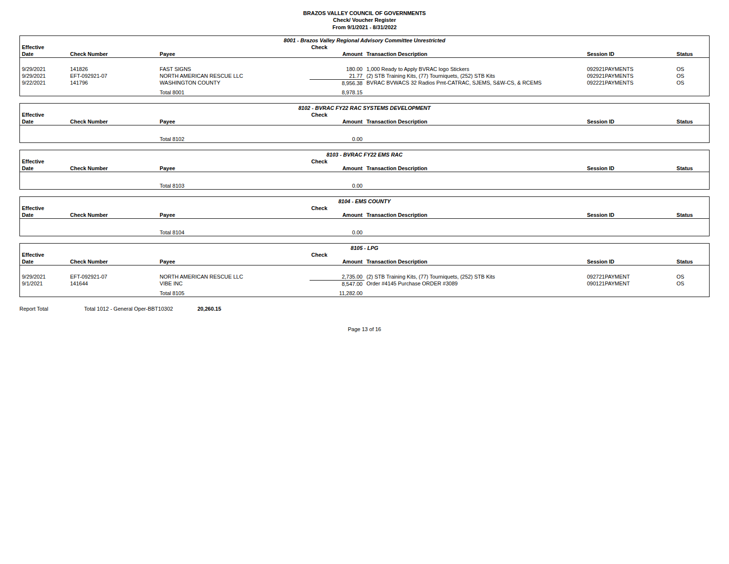BRAZOS VALLEY COUNCIL OF GOVERNMENTS
Check/ Voucher Register
From 9/1/2021 - 8/31/2022
8001 - Brazos Valley Regional Advisory Committee Unrestricted
| Effective | Check | | | |
| Date | Check Number | Payee | Amount | Transaction Description | Session ID | Status |
| 9/29/2021 | 141826 | FAST SIGNS | 180.00 | 1,000 Ready to Apply BVRAC logo Stickers | 092921PAYMENTS | OS |
| 9/29/2021 | EFT-092921-07 | NORTH AMERICAN RESCUE LLC | 21.77 | (2) STB Training Kits, (77) Tourniquets, (252) STB Kits | 092921PAYMENTS | OS |
| 9/22/2021 | 141796 | WASHINGTON COUNTY | 8,956.38 | BVRAC BVWACS 32 Radios Pmt-CATRAC, SJEMS, S&W-CS, & RCEMS | 092221PAYMENTS | OS |
| | Total 8001 | 8,978.15 | | | |
8102 - BVRAC FY22 RAC SYSTEMS DEVELOPMENT
| Effective | Check | | | |
| Date | Check Number | Payee | Amount | Transaction Description | Session ID | Status |
| | Total 8102 | 0.00 | | | |
8103 - BVRAC FY22 EMS RAC
| Effective | Check | | | |
| Date | Check Number | Payee | Amount | Transaction Description | Session ID | Status |
| | Total 8103 | 0.00 | | | |
8104 - EMS COUNTY
| Effective | Check | | | |
| Date | Check Number | Payee | Amount | Transaction Description | Session ID | Status |
| | Total 8104 | 0.00 | | | |
8105 - LPG
| Effective | Check | | | |
| Date | Check Number | Payee | Amount | Transaction Description | Session ID | Status |
| 9/29/2021 | EFT-092921-07 | NORTH AMERICAN RESCUE LLC | 2,735.00 | (2) STB Training Kits, (77) Tourniquets, (252) STB Kits | 092721PAYMENT | OS |
| 9/1/2021 | 141644 | VIBE INC | 8,547.00 | Order #4145 Purchase ORDER #3089 | 090121PAYMENT | OS |
| | Total 8105 | 11,282.00 | | | |
Report Total Total 1012 - General Oper-BBT10302 20,260.15
Page 13 of 16